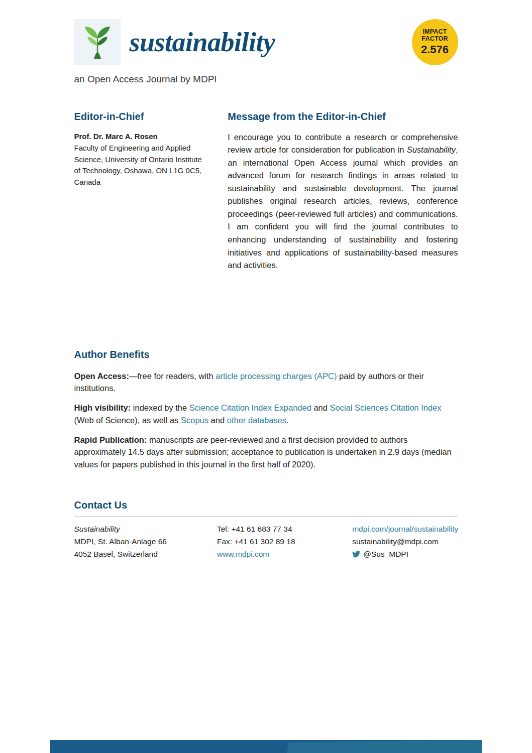sustainability
IMPACT
FACTOR 2.576
an Open Access Journal by MDPI
Editor-in-Chief
Prof. Dr. Marc A. Rosen
Faculty of Engineering and Applied Science, University of Ontario Institute of Technology, Oshawa, ON L1G 0C5, Canada
Message from the Editor-in-Chief
I encourage you to contribute a research or comprehensive review article for consideration for publication in Sustainability, an international Open Access journal which provides an advanced forum for research findings in areas related to sustainability and sustainable development. The journal publishes original research articles, reviews, conference proceedings (peer-reviewed full articles) and communications. I am confident you will find the journal contributes to enhancing understanding of sustainability and fostering initiatives and applications of sustainability-based measures and activities.
Author Benefits
Open Access:—free for readers, with article processing charges (APC) paid by authors or their institutions.
High visibility: indexed by the Science Citation Index Expanded and Social Sciences Citation Index (Web of Science), as well as Scopus and other databases.
Rapid Publication: manuscripts are peer-reviewed and a first decision provided to authors approximately 14.5 days after submission; acceptance to publication is undertaken in 2.9 days (median values for papers published in this journal in the first half of 2020).
Contact Us
Sustainability
MDPI, St. Alban-Anlage 66
4052 Basel, Switzerland
Tel: +41 61 683 77 34
Fax: +41 61 302 89 18
www.mdpi.com
mdpi.com/journal/sustainability
sustainability@mdpi.com
@Sus_MDPI